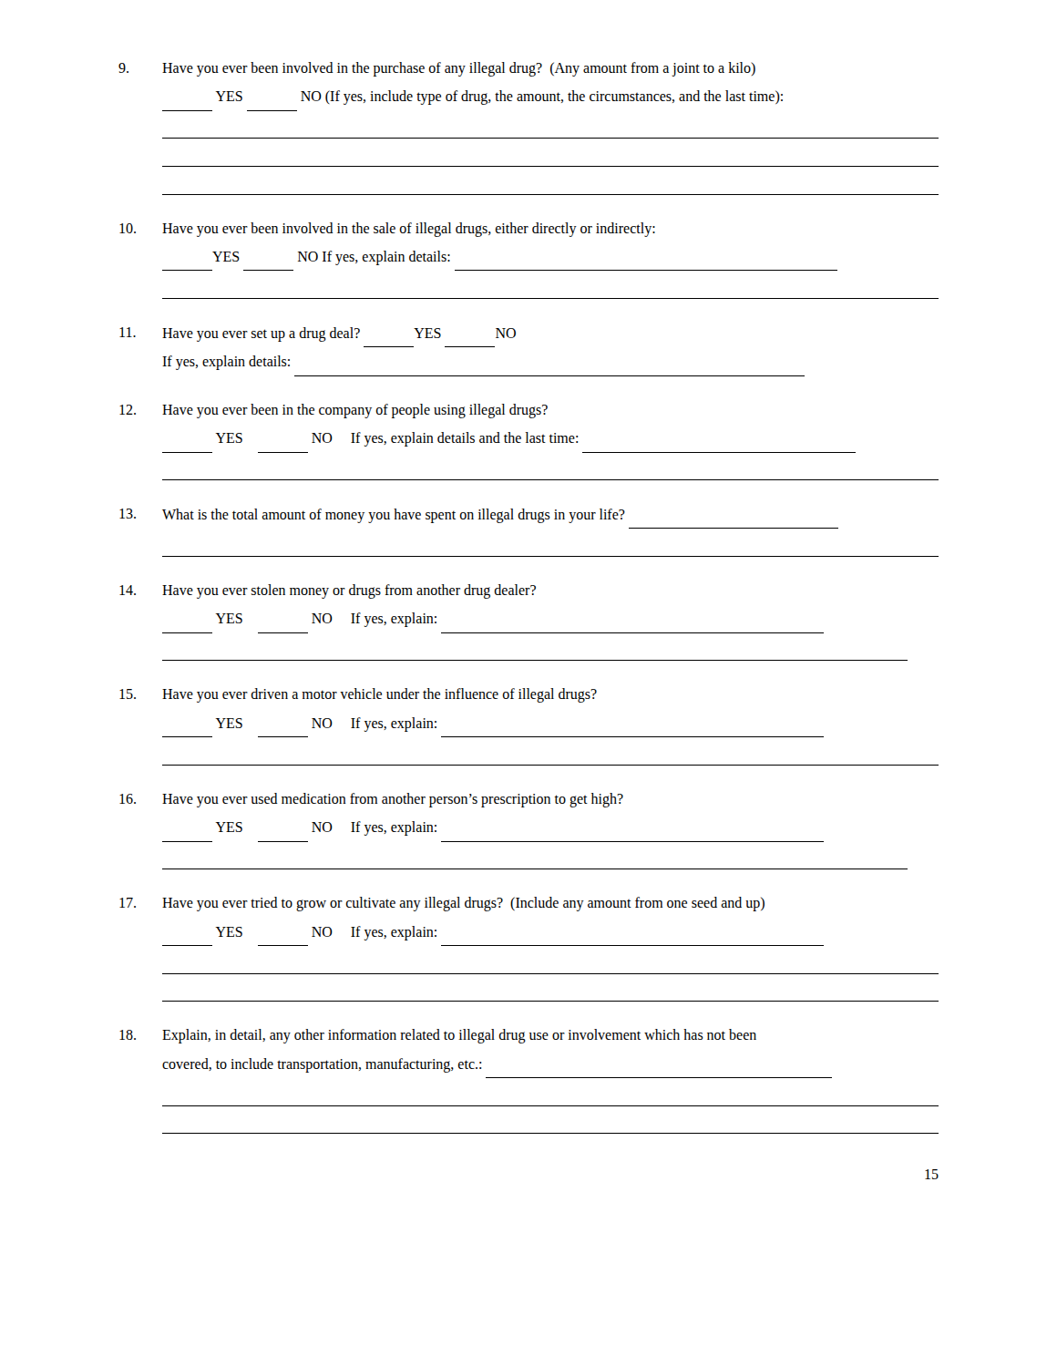9.
Have you ever been involved in the purchase of any illegal drug? (Any amount from a joint to a kilo) YES NO (If yes, include type of drug, the amount, the circumstances, and the last time):
10.
Have you ever been involved in the sale of illegal drugs, either directly or indirectly: YES NO If yes, explain details:
11.
Have you ever set up a drug deal? YES NO If yes, explain details:
12.
Have you ever been in the company of people using illegal drugs? YES NO If yes, explain details and the last time:
13.
What is the total amount of money you have spent on illegal drugs in your life?
14.
Have you ever stolen money or drugs from another drug dealer? YES NO If yes, explain:
15.
Have you ever driven a motor vehicle under the influence of illegal drugs? YES NO If yes, explain:
16.
Have you ever used medication from another person’s prescription to get high? YES NO If yes, explain:
17.
Have you ever tried to grow or cultivate any illegal drugs? (Include any amount from one seed and up) YES NO If yes, explain:
18.
Explain, in detail, any other information related to illegal drug use or involvement which has not been covered, to include transportation, manufacturing, etc.:
15